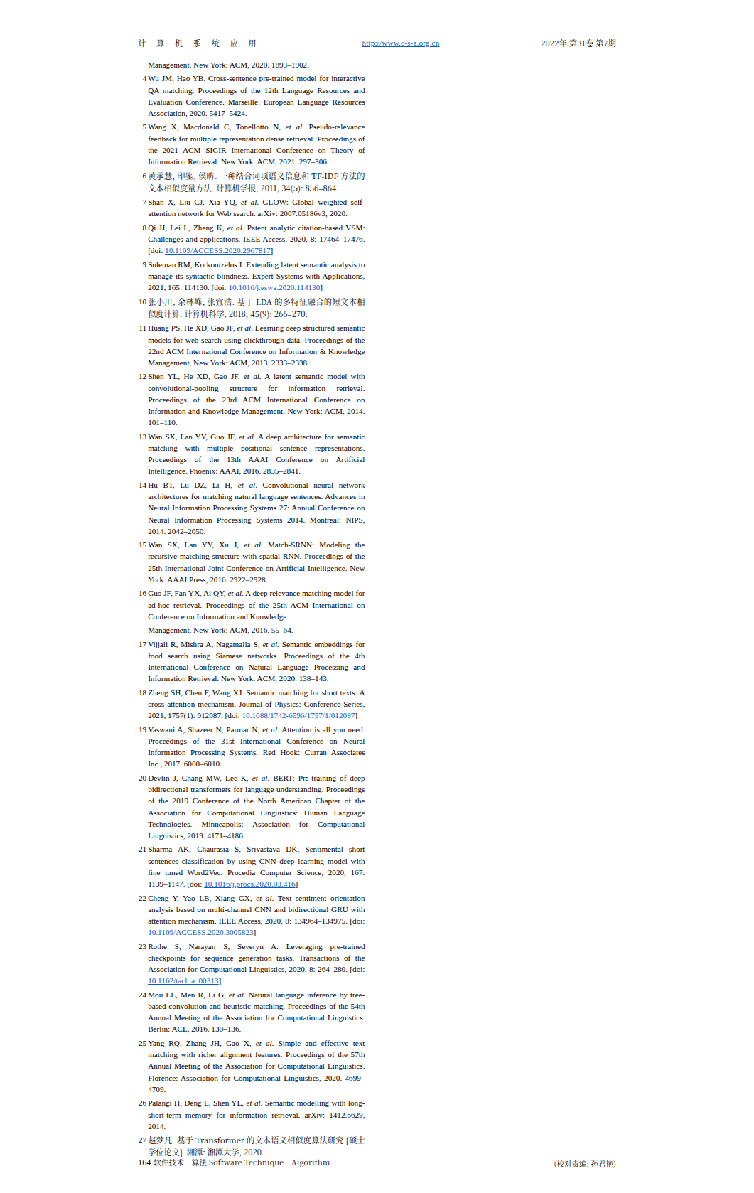计 算 机 系 统 应 用
http://www.c-s-a.org.cn
2022年 第31卷 第7期
Management. New York: ACM, 2020. 1893–1902.
4 Wu JM, Hao YB. Cross-sentence pre-trained model for interactive QA matching. Proceedings of the 12th Language Resources and Evaluation Conference. Marseille: European Language Resources Association, 2020. 5417–5424.
5 Wang X, Macdonald C, Tonellotto N, et al. Pseudo-relevance feedback for multiple representation dense retrieval. Proceedings of the 2021 ACM SIGIR International Conference on Theory of Information Retrieval. New York: ACM, 2021. 297–306.
6 黄承慧, 印鉴, 侯昉. 一种结合词项语义信息和 TF-IDF 方法的文本相似度量方法. 计算机学报, 2011, 34(5): 856–864.
7 Shan X, Liu CJ, Xia YQ, et al. GLOW: Global weighted self-attention network for Web search. arXiv: 2007.05186v3, 2020.
8 Qi JJ, Lei L, Zheng K, et al. Patent analytic citation-based VSM: Challenges and applications. IEEE Access, 2020, 8: 17464–17476. [doi: 10.1109/ACCESS.2020.2967817]
9 Suleman RM, Korkontzelos I. Extending latent semantic analysis to manage its syntactic blindness. Expert Systems with Applications, 2021, 165: 114130. [doi: 10.1016/j.eswa.2020.114130]
10 张小川, 余林峰, 张宜浩. 基于 LDA 的多特征融合的短文本相似度计算. 计算机科学, 2018, 45(9): 266–270.
11 Huang PS, He XD, Gao JF, et al. Learning deep structured semantic models for web search using clickthrough data. Proceedings of the 22nd ACM International Conference on Information & Knowledge Management. New York: ACM, 2013. 2333–2338.
12 Shen YL, He XD, Gao JF, et al. A latent semantic model with convolutional-pooling structure for information retrieval. Proceedings of the 23rd ACM International Conference on Information and Knowledge Management. New York: ACM, 2014. 101–110.
13 Wan SX, Lan YY, Guo JF, et al. A deep architecture for semantic matching with multiple positional sentence representations. Proceedings of the 13th AAAI Conference on Artificial Intelligence. Phoenix: AAAI, 2016. 2835–2841.
14 Hu BT, Lu DZ, Li H, et al. Convolutional neural network architectures for matching natural language sentences. Advances in Neural Information Processing Systems 27: Annual Conference on Neural Information Processing Systems 2014. Montreal: NIPS, 2014. 2042–2050.
15 Wan SX, Lan YY, Xu J, et al. Match-SRNN: Modeling the recursive matching structure with spatial RNN. Proceedings of the 25th International Joint Conference on Artificial Intelligence. New York: AAAI Press, 2016. 2922–2928.
16 Guo JF, Fan YX, Ai QY, et al. A deep relevance matching model for ad-hoc retrieval. Proceedings of the 25th ACM International on Conference on Information and Knowledge
Management. New York: ACM, 2016. 55–64.
17 Vijjali R, Mishra A, Nagamalla S, et al. Semantic embeddings for food search using Siamese networks. Proceedings of the 4th International Conference on Natural Language Processing and Information Retrieval. New York: ACM, 2020. 138–143.
18 Zheng SH, Chen F, Wang XJ. Semantic matching for short texts: A cross attention mechanism. Journal of Physics: Conference Series, 2021, 1757(1): 012087. [doi: 10.1088/1742-6596/1757/1/012087]
19 Vaswani A, Shazeer N, Parmar N, et al. Attention is all you need. Proceedings of the 31st International Conference on Neural Information Processing Systems. Red Hook: Curran Associates Inc., 2017. 6000–6010.
20 Devlin J, Chang MW, Lee K, et al. BERT: Pre-training of deep bidirectional transformers for language understanding. Proceedings of the 2019 Conference of the North American Chapter of the Association for Computational Linguistics: Human Language Technologies. Minneapolis: Association for Computational Linguistics, 2019. 4171–4186.
21 Sharma AK, Chaurasia S, Srivastava DK. Sentimental short sentences classification by using CNN deep learning model with fine tuned Word2Vec. Procedia Computer Science, 2020, 167: 1139–1147. [doi: 10.1016/j.procs.2020.03.416]
22 Cheng Y, Yao LB, Xiang GX, et al. Text sentiment orientation analysis based on multi-channel CNN and bidirectional GRU with attention mechanism. IEEE Access, 2020, 8: 134964–134975. [doi: 10.1109/ACCESS.2020.3005823]
23 Rothe S, Narayan S, Severyn A. Leveraging pre-trained checkpoints for sequence generation tasks. Transactions of the Association for Computational Linguistics, 2020, 8: 264–280. [doi: 10.1162/tacl_a_00313]
24 Mou LL, Men R, Li G, et al. Natural language inference by tree-based convolution and heuristic matching. Proceedings of the 54th Annual Meeting of the Association for Computational Linguistics. Berlin: ACL, 2016. 130–136.
25 Yang RQ, Zhang JH, Gao X, et al. Simple and effective text matching with richer alignment features. Proceedings of the 57th Annual Meeting of the Association for Computational Linguistics. Florence: Association for Computational Linguistics, 2020. 4699–4709.
26 Palangi H, Deng L, Shen YL, et al. Semantic modelling with long-short-term memory for information retrieval. arXiv: 1412.6629, 2014.
27 赵梦凡. 基于 Transformer 的文本语义相似度算法研究 [硕士学位论文]. 湘潭: 湘潭大学, 2020.
164 软件技术•算法 Software Technique•Algorithm
(校对责编: 孙君艳)